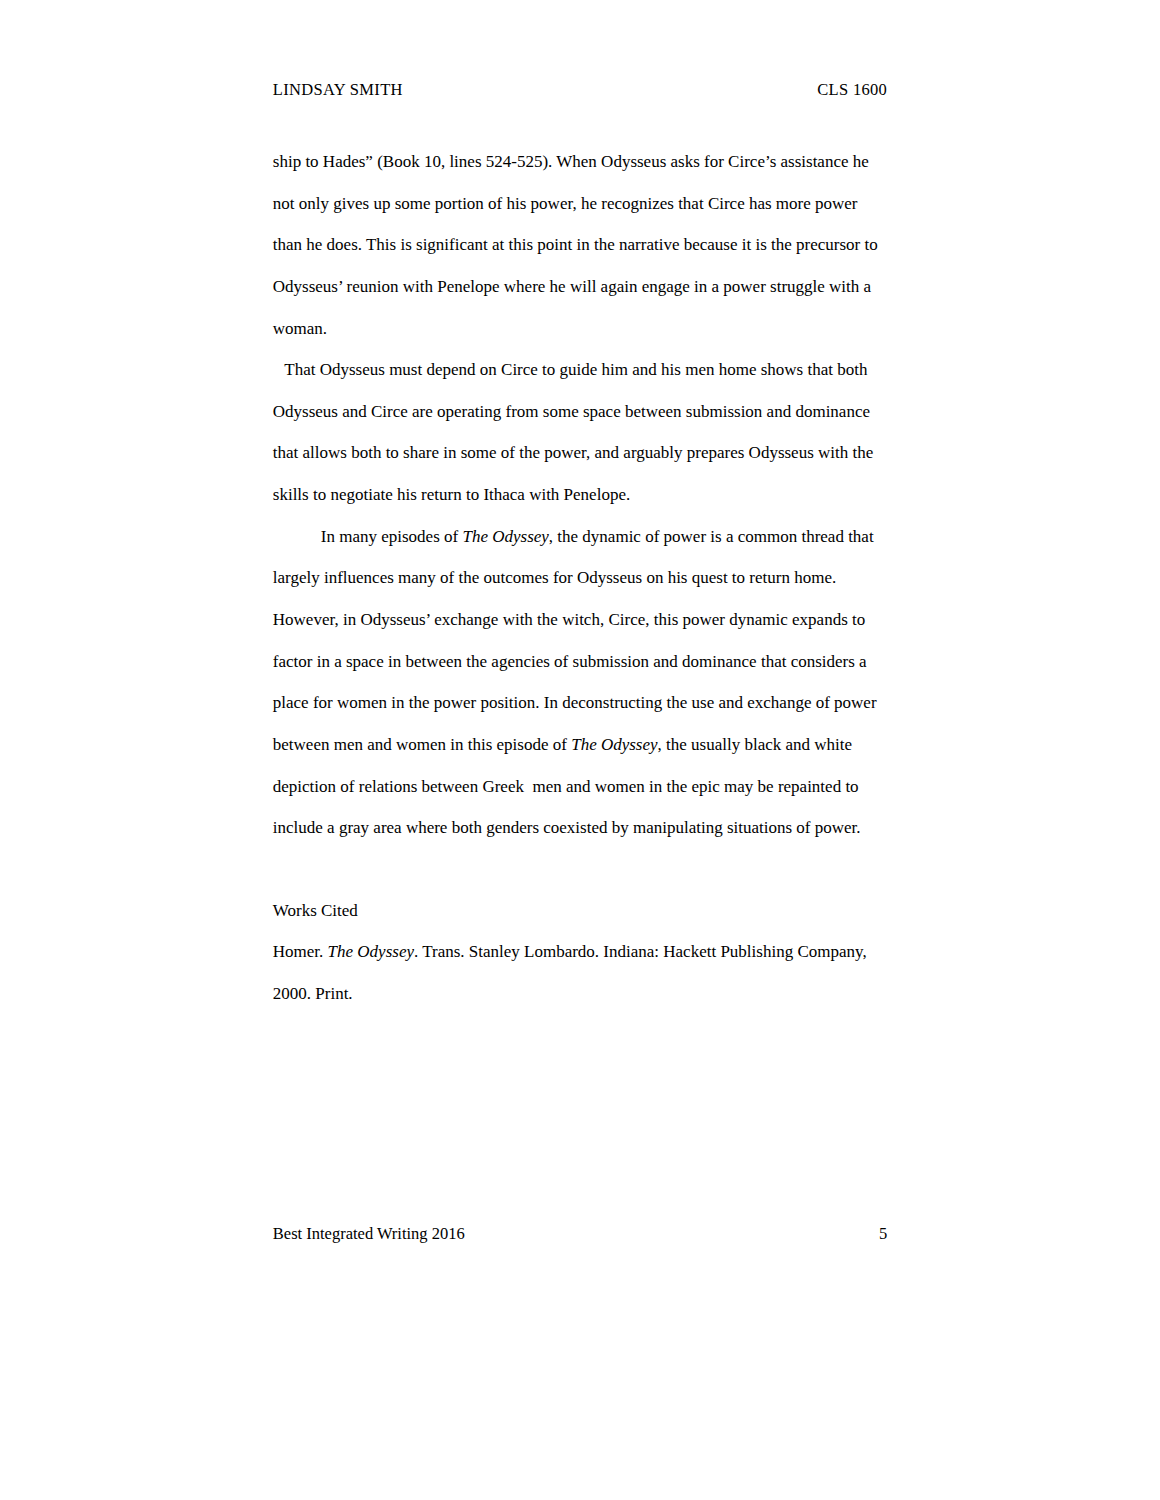Lindsay Smith CLS 1600
ship to Hades” (Book 10, lines 524-525). When Odysseus asks for Circe’s assistance he not only gives up some portion of his power, he recognizes that Circe has more power than he does. This is significant at this point in the narrative because it is the precursor to Odysseus’ reunion with Penelope where he will again engage in a power struggle with a woman.
That Odysseus must depend on Circe to guide him and his men home shows that both Odysseus and Circe are operating from some space between submission and dominance that allows both to share in some of the power, and arguably prepares Odysseus with the skills to negotiate his return to Ithaca with Penelope.
In many episodes of The Odyssey, the dynamic of power is a common thread that largely influences many of the outcomes for Odysseus on his quest to return home. However, in Odysseus’ exchange with the witch, Circe, this power dynamic expands to factor in a space in between the agencies of submission and dominance that considers a place for women in the power position. In deconstructing the use and exchange of power between men and women in this episode of The Odyssey, the usually black and white depiction of relations between Greek men and women in the epic may be repainted to include a gray area where both genders coexisted by manipulating situations of power.
Works Cited
Homer. The Odyssey. Trans. Stanley Lombardo. Indiana: Hackett Publishing Company, 2000. Print.
Best Integrated Writing 2016 5